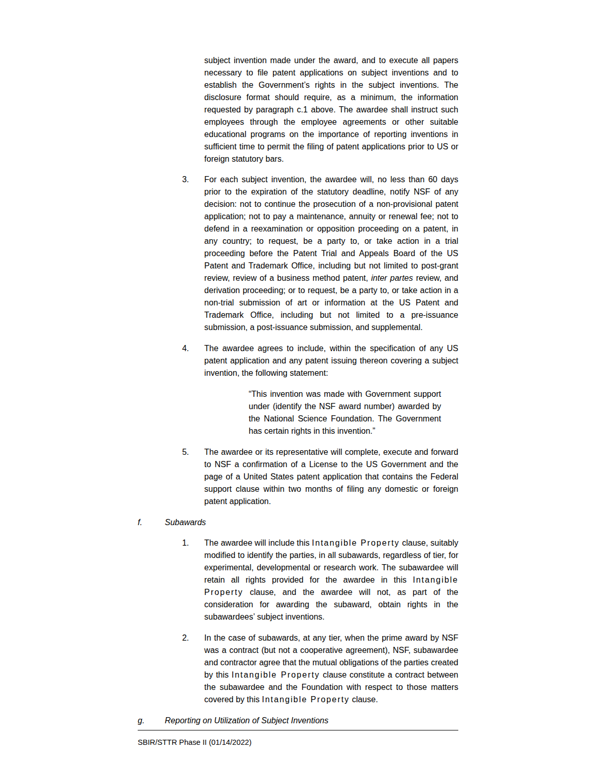subject invention made under the award, and to execute all papers necessary to file patent applications on subject inventions and to establish the Government’s rights in the subject inventions. The disclosure format should require, as a minimum, the information requested by paragraph c.1 above. The awardee shall instruct such employees through the employee agreements or other suitable educational programs on the importance of reporting inventions in sufficient time to permit the filing of patent applications prior to US or foreign statutory bars.
3.
For each subject invention, the awardee will, no less than 60 days prior to the expiration of the statutory deadline, notify NSF of any decision: not to continue the prosecution of a non-provisional patent application; not to pay a maintenance, annuity or renewal fee; not to defend in a reexamination or opposition proceeding on a patent, in any country; to request, be a party to, or take action in a trial proceeding before the Patent Trial and Appeals Board of the US Patent and Trademark Office, including but not limited to post-grant review, review of a business method patent, inter partes review, and derivation proceeding; or to request, be a party to, or take action in a non-trial submission of art or information at the US Patent and Trademark Office, including but not limited to a pre-issuance submission, a post-issuance submission, and supplemental.
4.
The awardee agrees to include, within the specification of any US patent application and any patent issuing thereon covering a subject invention, the following statement:
“This invention was made with Government support under (identify the NSF award number) awarded by the National Science Foundation. The Government has certain rights in this invention.”
5.
The awardee or its representative will complete, execute and forward to NSF a confirmation of a License to the US Government and the page of a United States patent application that contains the Federal support clause within two months of filing any domestic or foreign patent application.
f.
Subawards
1.
The awardee will include this Intangible Property clause, suitably modified to identify the parties, in all subawards, regardless of tier, for experimental, developmental or research work. The subawardee will retain all rights provided for the awardee in this Intangible Property clause, and the awardee will not, as part of the consideration for awarding the subaward, obtain rights in the subawardees’ subject inventions.
2.
In the case of subawards, at any tier, when the prime award by NSF was a contract (but not a cooperative agreement), NSF, subawardee and contractor agree that the mutual obligations of the parties created by this Intangible Property clause constitute a contract between the subawardee and the Foundation with respect to those matters covered by this Intangible Property clause.
g.
Reporting on Utilization of Subject Inventions
SBIR/STTR Phase II (01/14/2022)